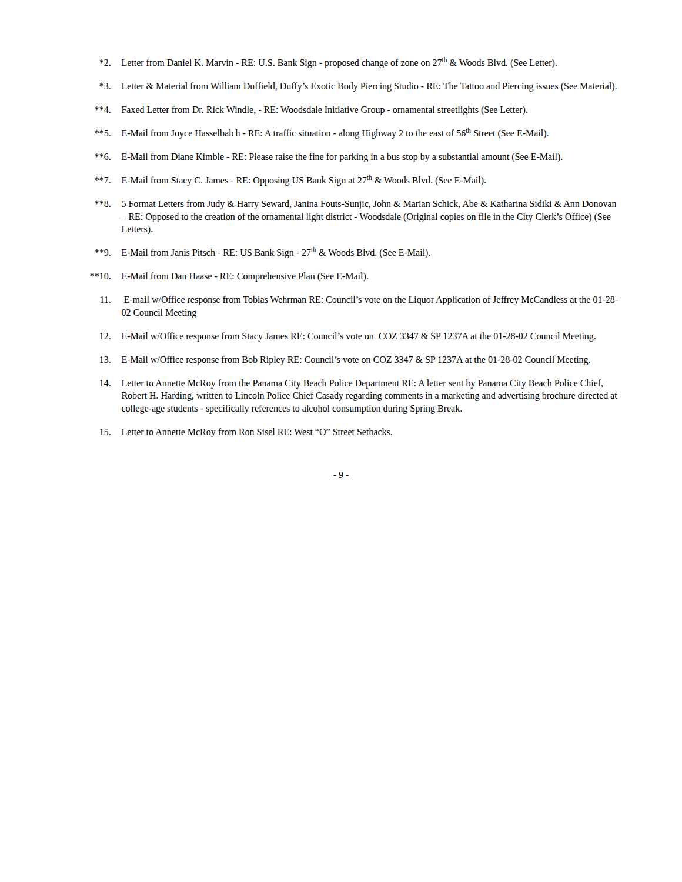*2. Letter from Daniel K. Marvin - RE: U.S. Bank Sign - proposed change of zone on 27th & Woods Blvd. (See Letter).
*3. Letter & Material from William Duffield, Duffy’s Exotic Body Piercing Studio - RE: The Tattoo and Piercing issues (See Material).
**4. Faxed Letter from Dr. Rick Windle, - RE: Woodsdale Initiative Group - ornamental streetlights (See Letter).
**5. E-Mail from Joyce Hasselbalch - RE: A traffic situation - along Highway 2 to the east of 56th Street (See E-Mail).
**6. E-Mail from Diane Kimble - RE: Please raise the fine for parking in a bus stop by a substantial amount (See E-Mail).
**7. E-Mail from Stacy C. James - RE: Opposing US Bank Sign at 27th & Woods Blvd. (See E-Mail).
**8. 5 Format Letters from Judy & Harry Seward, Janina Fouts-Sunjic, John & Marian Schick, Abe & Katharina Sidiki & Ann Donovan – RE: Opposed to the creation of the ornamental light district - Woodsdale (Original copies on file in the City Clerk’s Office) (See Letters).
**9. E-Mail from Janis Pitsch - RE: US Bank Sign - 27th & Woods Blvd. (See E-Mail).
**10. E-Mail from Dan Haase - RE: Comprehensive Plan (See E-Mail).
11. E-mail w/Office response from Tobias Wehrman RE: Council’s vote on the Liquor Application of Jeffrey McCandless at the 01-28-02 Council Meeting
12. E-Mail w/Office response from Stacy James RE: Council’s vote on COZ 3347 & SP 1237A at the 01-28-02 Council Meeting.
13. E-Mail w/Office response from Bob Ripley RE: Council’s vote on COZ 3347 & SP 1237A at the 01-28-02 Council Meeting.
14. Letter to Annette McRoy from the Panama City Beach Police Department RE: A letter sent by Panama City Beach Police Chief, Robert H. Harding, written to Lincoln Police Chief Casady regarding comments in a marketing and advertising brochure directed at college-age students - specifically references to alcohol consumption during Spring Break.
15. Letter to Annette McRoy from Ron Sisel RE: West “O” Street Setbacks.
- 9 -